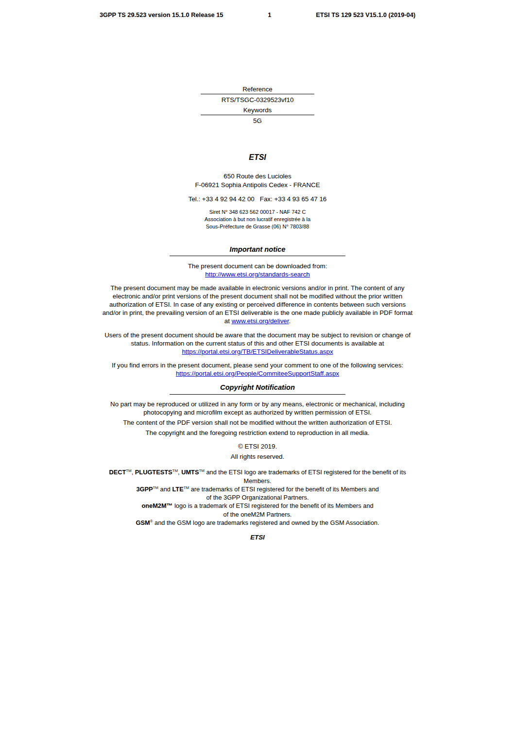3GPP TS 29.523 version 15.1.0 Release 15
1
ETSI TS 129 523 V15.1.0 (2019-04)
Reference
RTS/TSGC-0329523vf10
Keywords
5G
ETSI
650 Route des Lucioles
F-06921 Sophia Antipolis Cedex - FRANCE
Tel.: +33 4 92 94 42 00 Fax: +33 4 93 65 47 16
Siret N° 348 623 562 00017 - NAF 742 C
Association à but non lucratif enregistrée à la
Sous-Préfecture de Grasse (06) N° 7803/88
Important notice
The present document can be downloaded from:
http://www.etsi.org/standards-search
The present document may be made available in electronic versions and/or in print. The content of any electronic and/or print versions of the present document shall not be modified without the prior written authorization of ETSI. In case of any existing or perceived difference in contents between such versions and/or in print, the prevailing version of an ETSI deliverable is the one made publicly available in PDF format at www.etsi.org/deliver.
Users of the present document should be aware that the document may be subject to revision or change of status. Information on the current status of this and other ETSI documents is available at
https://portal.etsi.org/TB/ETSIDeliverableStatus.aspx
If you find errors in the present document, please send your comment to one of the following services:
https://portal.etsi.org/People/CommiteeSupportStaff.aspx
Copyright Notification
No part may be reproduced or utilized in any form or by any means, electronic or mechanical, including photocopying and microfilm except as authorized by written permission of ETSI.
The content of the PDF version shall not be modified without the written authorization of ETSI.
The copyright and the foregoing restriction extend to reproduction in all media.
© ETSI 2019.
All rights reserved.
DECTTM, PLUGTESTSTM, UMTSTM and the ETSI logo are trademarks of ETSI registered for the benefit of its Members.
3GPPTM and LTETM are trademarks of ETSI registered for the benefit of its Members and
of the 3GPP Organizational Partners.
oneM2M™ logo is a trademark of ETSI registered for the benefit of its Members and
of the oneM2M Partners.
GSM® and the GSM logo are trademarks registered and owned by the GSM Association.
ETSI